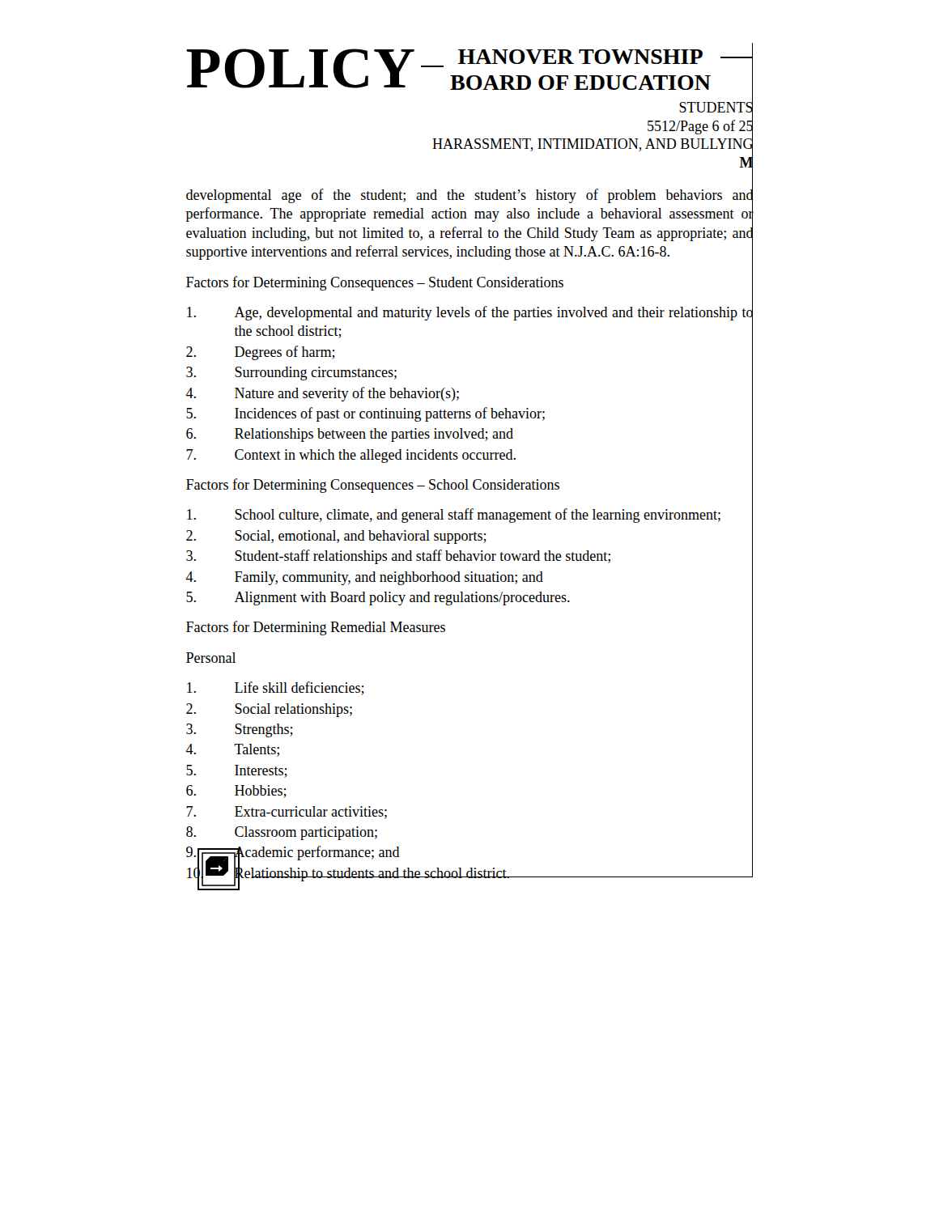POLICY
HANOVER TOWNSHIP
BOARD OF EDUCATION
STUDENTS
5512/Page 6 of 25
HARASSMENT, INTIMIDATION, AND BULLYING
M
developmental age of the student; and the student’s history of problem behaviors and performance. The appropriate remedial action may also include a behavioral assessment or evaluation including, but not limited to, a referral to the Child Study Team as appropriate; and supportive interventions and referral services, including those at N.J.A.C. 6A:16-8.
Factors for Determining Consequences – Student Considerations
1. Age, developmental and maturity levels of the parties involved and their relationship to the school district;
2. Degrees of harm;
3. Surrounding circumstances;
4. Nature and severity of the behavior(s);
5. Incidences of past or continuing patterns of behavior;
6. Relationships between the parties involved; and
7. Context in which the alleged incidents occurred.
Factors for Determining Consequences – School Considerations
1. School culture, climate, and general staff management of the learning environment;
2. Social, emotional, and behavioral supports;
3. Student-staff relationships and staff behavior toward the student;
4. Family, community, and neighborhood situation; and
5. Alignment with Board policy and regulations/procedures.
Factors for Determining Remedial Measures
Personal
1. Life skill deficiencies;
2. Social relationships;
3. Strengths;
4. Talents;
5. Interests;
6. Hobbies;
7. Extra-curricular activities;
8. Classroom participation;
9. Academic performance; and
10. Relationship to students and the school district.